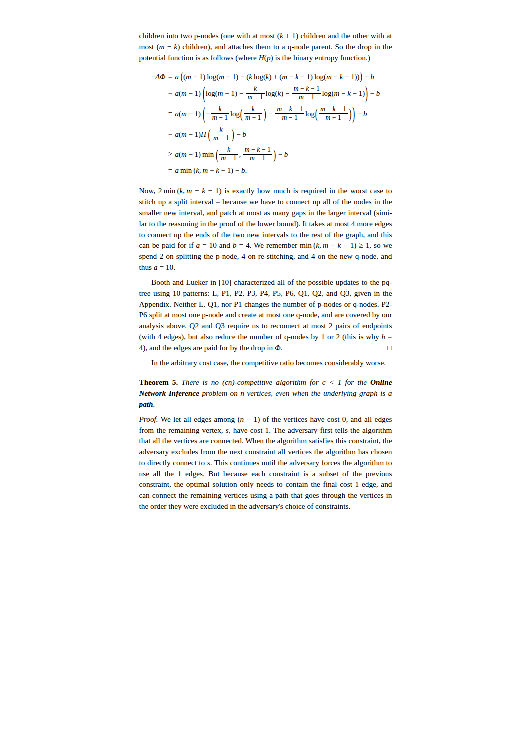children into two p-nodes (one with at most (k + 1) children and the other with at most (m − k) children), and attaches them to a q-node parent. So the drop in the potential function is as follows (where H(p) is the binary entropy function.)
| − ΔΦ | = | a ( ( m − 1) log ( m − 1) − ( k log ( k ) + ( m − k − 1) log ( m − k − 1)) ) − b |
| | = | a ( m − 1) ( log ( m − 1) − k m − 1 log ( k ) − m − k − 1 m − 1 log ( m − k − 1) ) − b |
| | = | a ( m − 1) ( − k m − 1 log ( k m − 1 ) − m − k − 1 m − 1 log ( m − k − 1 m − 1 ) ) − b |
| | = | a ( m − 1) H ( k m − 1 ) − b |
| | ≥ | a ( m − 1) min ( k m − 1 , m − k − 1 m − 1 ) − b |
| | = | a min ( k , m − k − 1) − b . |
Now, 2 min (k, m − k − 1) is exactly how much is required in the worst case to stitch up a split interval – because we have to connect up all of the nodes in the smaller new interval, and patch at most as many gaps in the larger interval (similar to the reasoning in the proof of the lower bound). It takes at most 4 more edges to connect up the ends of the two new intervals to the rest of the graph, and this can be paid for if a = 10 and b = 4. We remember min (k, m − k − 1) ≥ 1, so we spend 2 on splitting the p-node, 4 on re-stitching, and 4 on the new q-node, and thus a = 10.
Booth and Lueker in [10] characterized all of the possible updates to the pq-tree using 10 patterns: L, P1, P2, P3, P4, P5, P6, Q1, Q2, and Q3, given in the Appendix. Neither L, Q1, nor P1 changes the number of p-nodes or q-nodes. P2-P6 split at most one p-node and create at most one q-node, and are covered by our analysis above. Q2 and Q3 require us to reconnect at most 2 pairs of endpoints (with 4 edges), but also reduce the number of q-nodes by 1 or 2 (this is why b = 4), and the edges are paid for by the drop in Φ.□
In the arbitrary cost case, the competitive ratio becomes considerably worse.
Theorem 5. There is no (cn)-competitive algorithm for c < 1 for the Online Network Inference problem on n vertices, even when the underlying graph is a path.
Proof. We let all edges among (n − 1) of the vertices have cost 0, and all edges from the remaining vertex, s, have cost 1. The adversary first tells the algorithm that all the vertices are connected. When the algorithm satisfies this constraint, the adversary excludes from the next constraint all vertices the algorithm has chosen to directly connect to s. This continues until the adversary forces the algorithm to use all the 1 edges. But because each constraint is a subset of the previous constraint, the optimal solution only needs to contain the final cost 1 edge, and can connect the remaining vertices using a path that goes through the vertices in the order they were excluded in the adversary's choice of constraints.